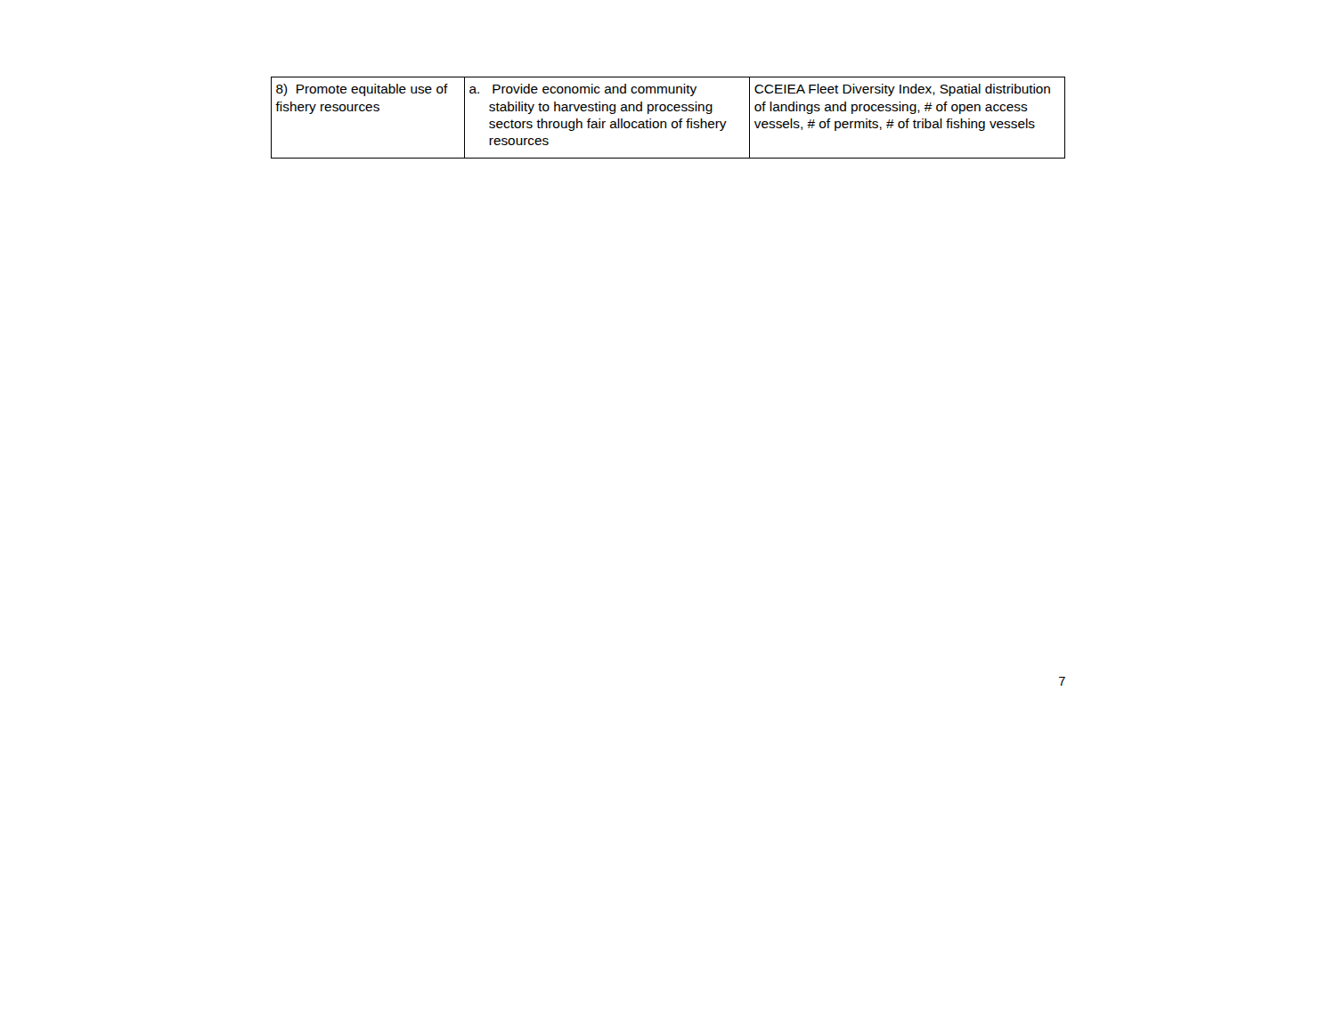| 8) Promote equitable use of fishery resources | a. Provide economic and community stability to harvesting and processing sectors through fair allocation of fishery resources | CCEIEA Fleet Diversity Index, Spatial distribution of landings and processing, # of open access vessels, # of permits, # of tribal fishing vessels |
7